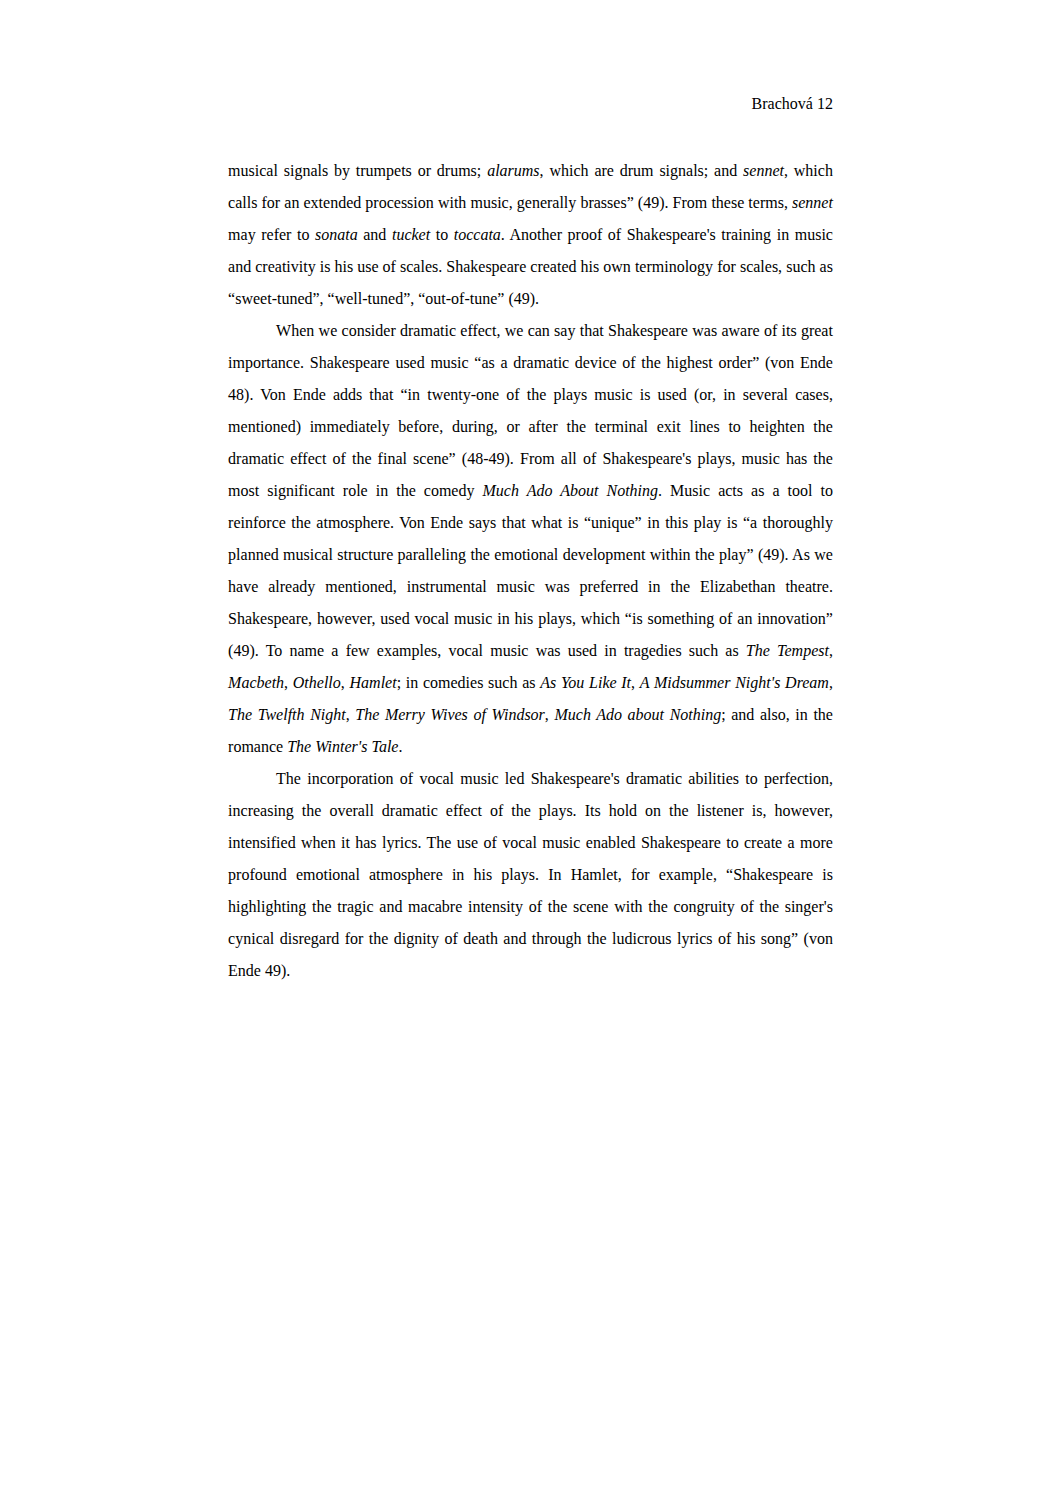Brachová 12
musical signals by trumpets or drums; alarums, which are drum signals; and sennet, which calls for an extended procession with music, generally brasses” (49). From these terms, sennet may refer to sonata and tucket to toccata. Another proof of Shakespeare's training in music and creativity is his use of scales. Shakespeare created his own terminology for scales, such as “sweet-tuned”, “well-tuned”, “out-of-tune” (49).
When we consider dramatic effect, we can say that Shakespeare was aware of its great importance. Shakespeare used music “as a dramatic device of the highest order” (von Ende 48). Von Ende adds that “in twenty-one of the plays music is used (or, in several cases, mentioned) immediately before, during, or after the terminal exit lines to heighten the dramatic effect of the final scene” (48-49). From all of Shakespeare's plays, music has the most significant role in the comedy Much Ado About Nothing. Music acts as a tool to reinforce the atmosphere. Von Ende says that what is “unique” in this play is “a thoroughly planned musical structure paralleling the emotional development within the play” (49). As we have already mentioned, instrumental music was preferred in the Elizabethan theatre. Shakespeare, however, used vocal music in his plays, which “is something of an innovation” (49). To name a few examples, vocal music was used in tragedies such as The Tempest, Macbeth, Othello, Hamlet; in comedies such as As You Like It, A Midsummer Night's Dream, The Twelfth Night, The Merry Wives of Windsor, Much Ado about Nothing; and also, in the romance The Winter's Tale.
The incorporation of vocal music led Shakespeare's dramatic abilities to perfection, increasing the overall dramatic effect of the plays. Its hold on the listener is, however, intensified when it has lyrics. The use of vocal music enabled Shakespeare to create a more profound emotional atmosphere in his plays. In Hamlet, for example, “Shakespeare is highlighting the tragic and macabre intensity of the scene with the congruity of the singer's cynical disregard for the dignity of death and through the ludicrous lyrics of his song” (von Ende 49).